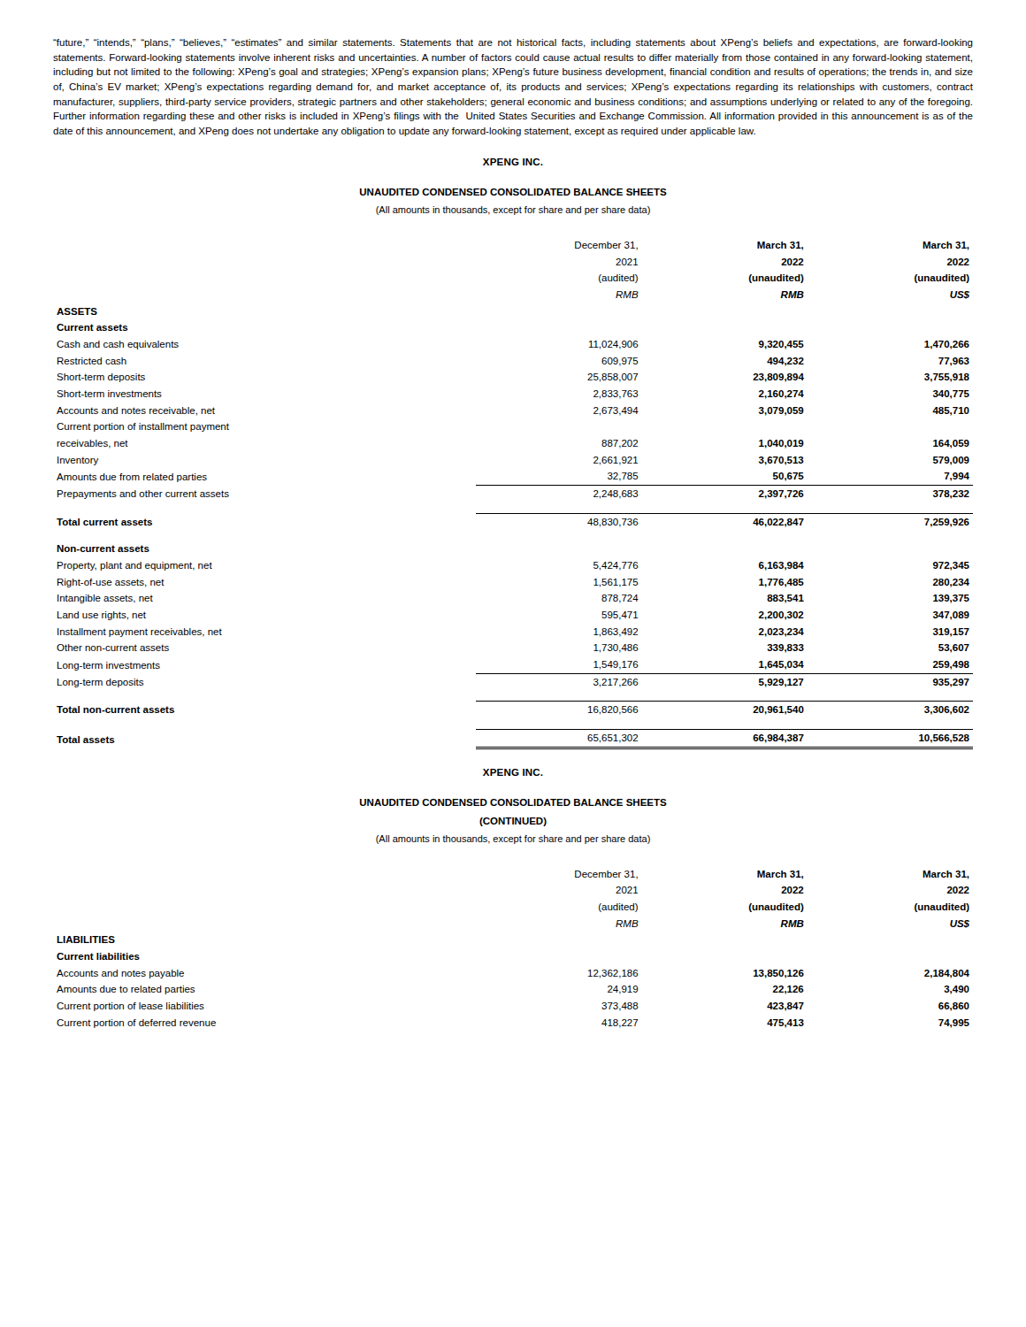“future,” “intends,” “plans,” “believes,” “estimates” and similar statements. Statements that are not historical facts, including statements about XPeng’s beliefs and expectations, are forward-looking statements. Forward-looking statements involve inherent risks and uncertainties. A number of factors could cause actual results to differ materially from those contained in any forward-looking statement, including but not limited to the following: XPeng’s goal and strategies; XPeng’s expansion plans; XPeng’s future business development, financial condition and results of operations; the trends in, and size of, China’s EV market; XPeng’s expectations regarding demand for, and market acceptance of, its products and services; XPeng’s expectations regarding its relationships with customers, contract manufacturer, suppliers, third-party service providers, strategic partners and other stakeholders; general economic and business conditions; and assumptions underlying or related to any of the foregoing. Further information regarding these and other risks is included in XPeng’s filings with the United States Securities and Exchange Commission. All information provided in this announcement is as of the date of this announcement, and XPeng does not undertake any obligation to update any forward-looking statement, except as required under applicable law.
XPENG INC.
UNAUDITED CONDENSED CONSOLIDATED BALANCE SHEETS
(All amounts in thousands, except for share and per share data)
| | December 31, | March 31, | March 31, |
| | 2021 | 2022 | 2022 |
| | (audited) | (unaudited) | (unaudited) |
| | RMB | RMB | US$ |
| ASSETS | | | |
| Current assets | | | |
| Cash and cash equivalents | 11,024,906 | 9,320,455 | 1,470,266 |
| Restricted cash | 609,975 | 494,232 | 77,963 |
| Short-term deposits | 25,858,007 | 23,809,894 | 3,755,918 |
| Short-term investments | 2,833,763 | 2,160,274 | 340,775 |
| Accounts and notes receivable, net | 2,673,494 | 3,079,059 | 485,710 |
| Current portion of installment payment | | | |
| receivables, net | 887,202 | 1,040,019 | 164,059 |
| Inventory | 2,661,921 | 3,670,513 | 579,009 |
| Amounts due from related parties | 32,785 | 50,675 | 7,994 |
| Prepayments and other current assets | 2,248,683 | 2,397,726 | 378,232 |
| Total current assets | 48,830,736 | 46,022,847 | 7,259,926 |
| Non-current assets | | | |
| Property, plant and equipment, net | 5,424,776 | 6,163,984 | 972,345 |
| Right-of-use assets, net | 1,561,175 | 1,776,485 | 280,234 |
| Intangible assets, net | 878,724 | 883,541 | 139,375 |
| Land use rights, net | 595,471 | 2,200,302 | 347,089 |
| Installment payment receivables, net | 1,863,492 | 2,023,234 | 319,157 |
| Other non-current assets | 1,730,486 | 339,833 | 53,607 |
| Long-term investments | 1,549,176 | 1,645,034 | 259,498 |
| Long-term deposits | 3,217,266 | 5,929,127 | 935,297 |
| Total non-current assets | 16,820,566 | 20,961,540 | 3,306,602 |
| Total assets | 65,651,302 | 66,984,387 | 10,566,528 |
XPENG INC.
UNAUDITED CONDENSED CONSOLIDATED BALANCE SHEETS
(CONTINUED)
(All amounts in thousands, except for share and per share data)
| | December 31, | March 31, | March 31, |
| | 2021 | 2022 | 2022 |
| | (audited) | (unaudited) | (unaudited) |
| | RMB | RMB | US$ |
| LIABILITIES | | | |
| Current liabilities | | | |
| Accounts and notes payable | 12,362,186 | 13,850,126 | 2,184,804 |
| Amounts due to related parties | 24,919 | 22,126 | 3,490 |
| Current portion of lease liabilities | 373,488 | 423,847 | 66,860 |
| Current portion of deferred revenue | 418,227 | 475,413 | 74,995 |